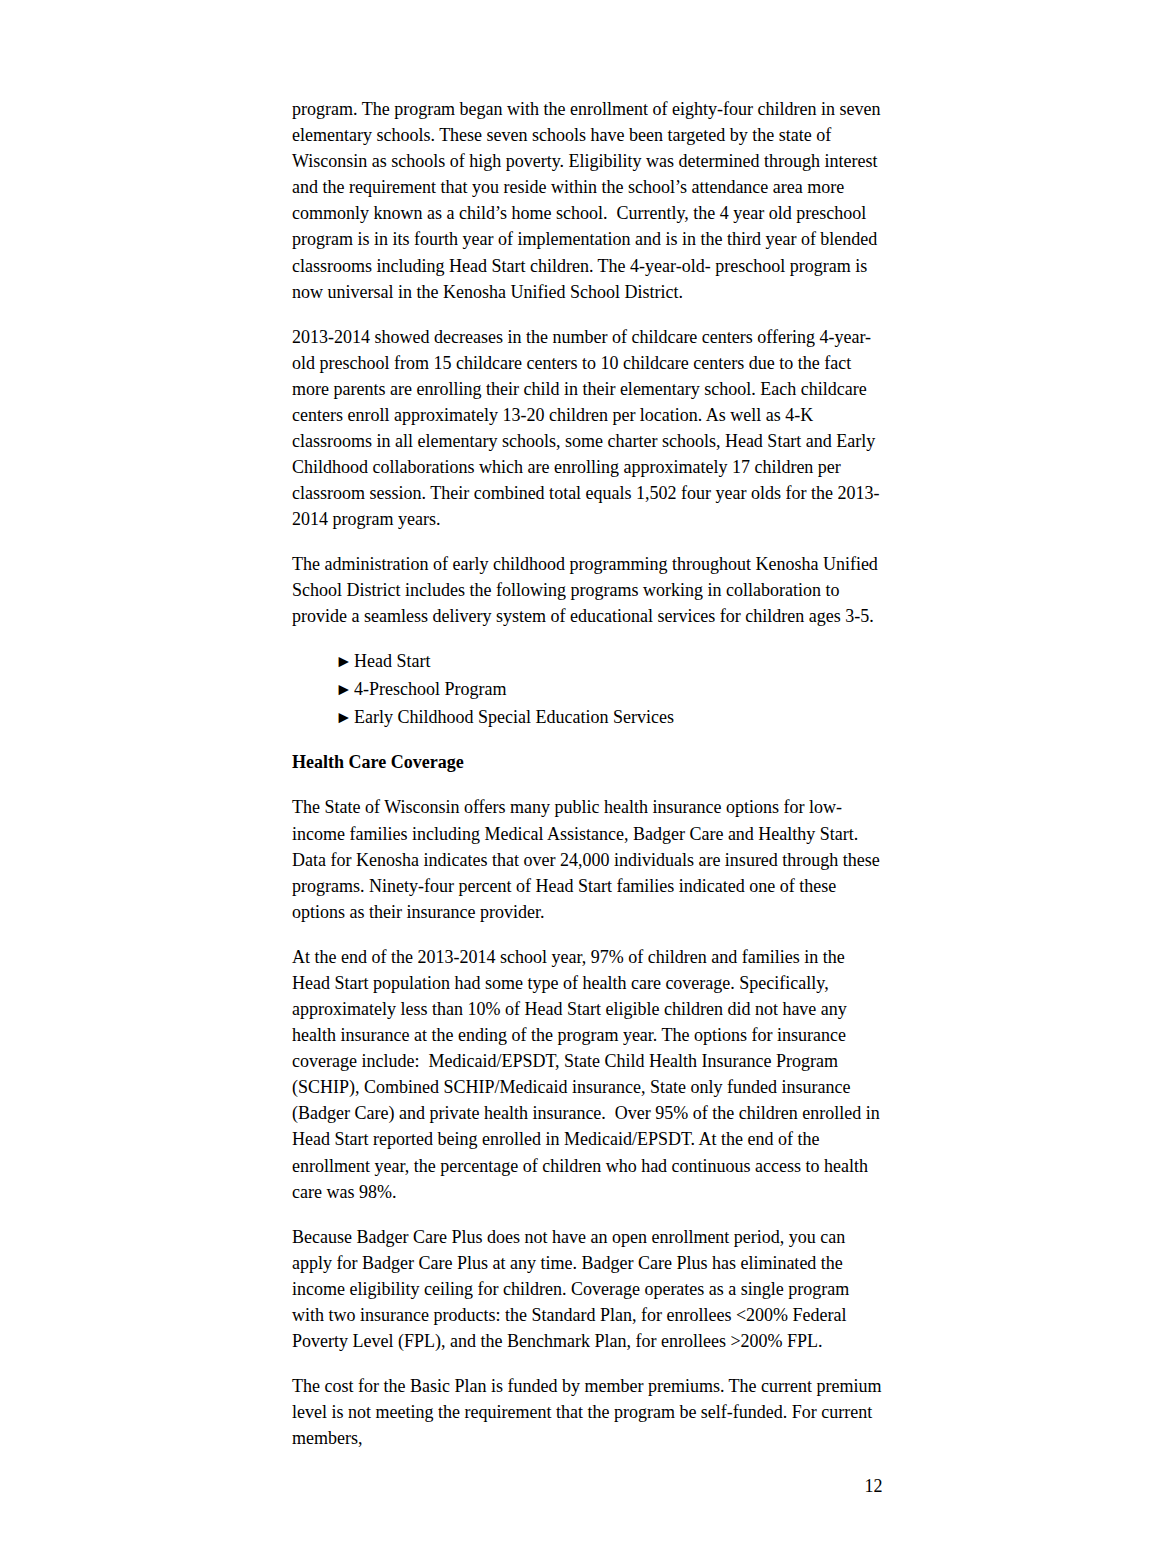program. The program began with the enrollment of eighty-four children in seven elementary schools. These seven schools have been targeted by the state of Wisconsin as schools of high poverty. Eligibility was determined through interest and the requirement that you reside within the school’s attendance area more commonly known as a child’s home school. Currently, the 4 year old preschool program is in its fourth year of implementation and is in the third year of blended classrooms including Head Start children. The 4-year-old- preschool program is now universal in the Kenosha Unified School District.
2013-2014 showed decreases in the number of childcare centers offering 4-year-old preschool from 15 childcare centers to 10 childcare centers due to the fact more parents are enrolling their child in their elementary school. Each childcare centers enroll approximately 13-20 children per location. As well as 4-K classrooms in all elementary schools, some charter schools, Head Start and Early Childhood collaborations which are enrolling approximately 17 children per classroom session. Their combined total equals 1,502 four year olds for the 2013-2014 program years.
The administration of early childhood programming throughout Kenosha Unified School District includes the following programs working in collaboration to provide a seamless delivery system of educational services for children ages 3-5.
Head Start
4-Preschool Program
Early Childhood Special Education Services
Health Care Coverage
The State of Wisconsin offers many public health insurance options for low-income families including Medical Assistance, Badger Care and Healthy Start. Data for Kenosha indicates that over 24,000 individuals are insured through these programs. Ninety-four percent of Head Start families indicated one of these options as their insurance provider.
At the end of the 2013-2014 school year, 97% of children and families in the Head Start population had some type of health care coverage. Specifically, approximately less than 10% of Head Start eligible children did not have any health insurance at the ending of the program year. The options for insurance coverage include: Medicaid/EPSDT, State Child Health Insurance Program (SCHIP), Combined SCHIP/Medicaid insurance, State only funded insurance (Badger Care) and private health insurance. Over 95% of the children enrolled in Head Start reported being enrolled in Medicaid/EPSDT. At the end of the enrollment year, the percentage of children who had continuous access to health care was 98%.
Because Badger Care Plus does not have an open enrollment period, you can apply for Badger Care Plus at any time. Badger Care Plus has eliminated the income eligibility ceiling for children. Coverage operates as a single program with two insurance products: the Standard Plan, for enrollees <200% Federal Poverty Level (FPL), and the Benchmark Plan, for enrollees >200% FPL.
The cost for the Basic Plan is funded by member premiums. The current premium level is not meeting the requirement that the program be self-funded. For current members,
12